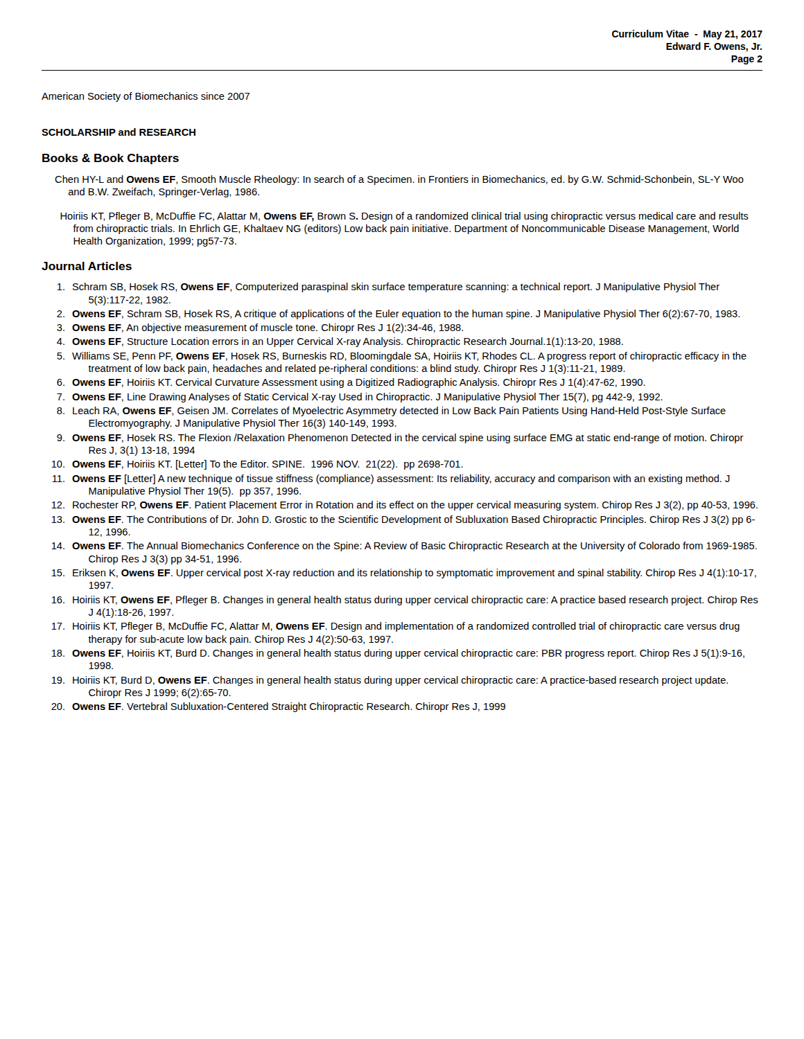Curriculum Vitae - May 21, 2017
Edward F. Owens, Jr.
Page 2
American Society of Biomechanics since 2007
SCHOLARSHIP and RESEARCH
Books & Book Chapters
Chen HY-L and Owens EF, Smooth Muscle Rheology: In search of a Specimen. in Frontiers in Biomechanics, ed. by G.W. Schmid-Schonbein, SL-Y Woo and B.W. Zweifach, Springer-Verlag, 1986.
Hoiriis KT, Pfleger B, McDuffie FC, Alattar M, Owens EF, Brown S. Design of a randomized clinical trial using chiropractic versus medical care and results from chiropractic trials. In Ehrlich GE, Khaltaev NG (editors) Low back pain initiative. Department of Noncommunicable Disease Management, World Health Organization, 1999; pg57-73.
Journal Articles
Schram SB, Hosek RS, Owens EF, Computerized paraspinal skin surface temperature scanning: a technical report. J Manipulative Physiol Ther 5(3):117-22, 1982.
Owens EF, Schram SB, Hosek RS, A critique of applications of the Euler equation to the human spine. J Manipulative Physiol Ther 6(2):67-70, 1983.
Owens EF, An objective measurement of muscle tone. Chiropr Res J 1(2):34-46, 1988.
Owens EF, Structure Location errors in an Upper Cervical X-ray Analysis. Chiropractic Research Journal.1(1):13-20, 1988.
Williams SE, Penn PF, Owens EF, Hosek RS, Burneskis RD, Bloomingdale SA, Hoiriis KT, Rhodes CL. A progress report of chiropractic efficacy in the treatment of low back pain, headaches and related pe-ripheral conditions: a blind study. Chiropr Res J 1(3):11-21, 1989.
Owens EF, Hoiriis KT. Cervical Curvature Assessment using a Digitized Radiographic Analysis. Chiropr Res J 1(4):47-62, 1990.
Owens EF, Line Drawing Analyses of Static Cervical X-ray Used in Chiropractic. J Manipulative Physiol Ther 15(7), pg 442-9, 1992.
Leach RA, Owens EF, Geisen JM. Correlates of Myoelectric Asymmetry detected in Low Back Pain Patients Using Hand-Held Post-Style Surface Electromyography. J Manipulative Physiol Ther 16(3) 140-149, 1993.
Owens EF, Hosek RS. The Flexion /Relaxation Phenomenon Detected in the cervical spine using surface EMG at static end-range of motion. Chiropr Res J, 3(1) 13-18, 1994
Owens EF, Hoiriis KT. [Letter] To the Editor. SPINE. 1996 NOV. 21(22). pp 2698-701.
Owens EF [Letter] A new technique of tissue stiffness (compliance) assessment: Its reliability, accuracy and comparison with an existing method. J Manipulative Physiol Ther 19(5). pp 357, 1996.
Rochester RP, Owens EF. Patient Placement Error in Rotation and its effect on the upper cervical measuring system. Chirop Res J 3(2), pp 40-53, 1996.
Owens EF. The Contributions of Dr. John D. Grostic to the Scientific Development of Subluxation Based Chiropractic Principles. Chirop Res J 3(2) pp 6-12, 1996.
Owens EF. The Annual Biomechanics Conference on the Spine: A Review of Basic Chiropractic Research at the University of Colorado from 1969-1985. Chirop Res J 3(3) pp 34-51, 1996.
Eriksen K, Owens EF. Upper cervical post X-ray reduction and its relationship to symptomatic improvement and spinal stability. Chirop Res J 4(1):10-17, 1997.
Hoiriis KT, Owens EF, Pfleger B. Changes in general health status during upper cervical chiropractic care: A practice based research project. Chirop Res J 4(1):18-26, 1997.
Hoiriis KT, Pfleger B, McDuffie FC, Alattar M, Owens EF. Design and implementation of a randomized controlled trial of chiropractic care versus drug therapy for sub-acute low back pain. Chirop Res J 4(2):50-63, 1997.
Owens EF, Hoiriis KT, Burd D. Changes in general health status during upper cervical chiropractic care: PBR progress report. Chirop Res J 5(1):9-16, 1998.
Hoiriis KT, Burd D, Owens EF. Changes in general health status during upper cervical chiropractic care: A practice-based research project update. Chiropr Res J 1999; 6(2):65-70.
Owens EF. Vertebral Subluxation-Centered Straight Chiropractic Research. Chiropr Res J, 1999